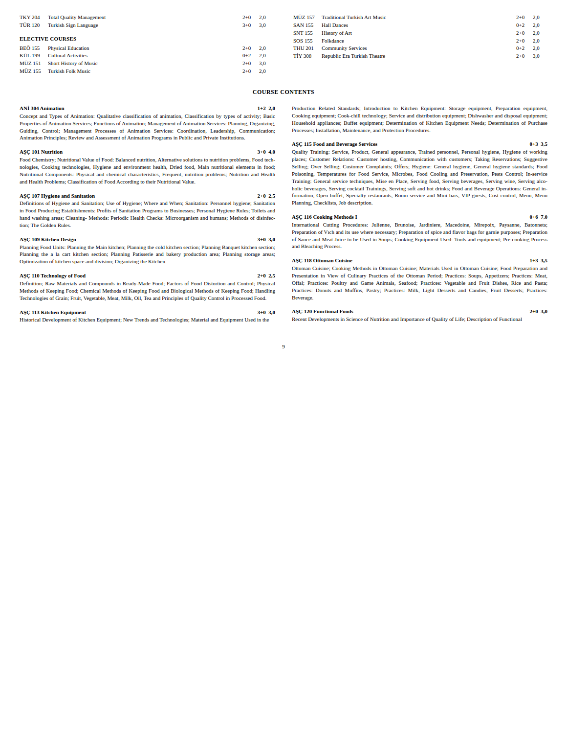| TKY 204 | Total Quality Management | 2+0 | 2,0 |
| TÜR 120 | Turkish Sign Language | 3+0 | 3,0 |
ELECTIVE COURSES
| BEÖ 155 | Physical Education | 2+0 | 2,0 |
| KÜL 199 | Cultural Activities | 0+2 | 2,0 |
| MÜZ 151 | Short History of Music | 2+0 | 3,0 |
| MÜZ 155 | Turkish Folk Music | 2+0 | 2,0 |
| MÜZ 157 | Traditional Turkish Art Music | 2+0 | 2,0 |
| SAN 155 | Hall Dances | 0+2 | 2,0 |
| SNT 155 | History of Art | 2+0 | 2,0 |
| SOS 155 | Folkdance | 2+0 | 2,0 |
| THU 201 | Community Services | 0+2 | 2,0 |
| TİY 308 | Republic Era Turkish Theatre | 2+0 | 3,0 |
COURSE CONTENTS
ANİ 304 Animation 1+2 2,0
Concept and Types of Animation: Qualitative classification of animation, Classification by types of activity; Basic Properties of Animation Services; Functions of Animation; Management of Animation Services: Planning, Organizing, Guiding, Control; Management Processes of Animation Services: Coordination, Leadership, Communication; Animation Principles; Review and Assessment of Animation Programs in Public and Private Institutions.
AŞÇ 101 Nutrition 3+0 4,0
Food Chemistry; Nutritional Value of Food: Balanced nutrition, Alternative solutions to nutrition problems, Food technologies, Cooking technologies, Hygiene and environment health, Dried food, Main nutritional elements in food; Nutritional Components: Physical and chemical characteristics, Frequent, nutrition problems; Nutrition and Health and Health Problems; Classification of Food According to their Nutritional Value.
AŞÇ 107 Hygiene and Sanitation 2+0 2,5
Definitions of Hygiene and Sanitation; Use of Hygiene; Where and When; Sanitation: Personnel hygiene; Sanitation in Food Producing Establishments: Profits of Sanitation Programs to Businesses; Personal Hygiene Rules; Toilets and hand washing areas; Cleaning- Methods: Periodic Health Checks: Microorganism and humans; Methods of disinfection; The Golden Rules.
AŞÇ 109 Kitchen Design 3+0 3,0
Planning Food Units: Planning the Main kitchen; Planning the cold kitchen section; Planning Banquet kitchen section; Planning the a la cart kitchen section; Planning Patisserie and bakery production area; Planning storage areas; Optimization of kitchen space and division; Organizing the Kitchen.
AŞÇ 110 Technology of Food 2+0 2,5
Definition; Raw Materials and Compounds in Ready-Made Food; Factors of Food Distortion and Control; Physical Methods of Keeping Food; Chemical Methods of Keeping Food and Biological Methods of Keeping Food; Handling Technologies of Grain; Fruit, Vegetable, Meat, Milk, Oil, Tea and Principles of Quality Control in Processed Food.
AŞÇ 113 Kitchen Equipment 3+0 3,0
Historical Development of Kitchen Equipment; New Trends and Technologies; Material and Equipment Used in the
Production Related Standards; Introduction to Kitchen Equipment: Storage equipment, Preparation equipment, Cooking equipment; Cook-chill technology; Service and distribution equipment; Dishwasher and disposal equipment; Household appliances; Buffet equipment; Determination of Kitchen Equipment Needs; Determination of Purchase Processes; Installation, Maintenance, and Protection Procedures.
AŞÇ 115 Food and Beverage Services 0+3 3,5
Quality Training: Service, Product, General appearance, Trained personnel, Personal hygiene, Hygiene of working places; Customer Relations: Customer hosting, Communication with customers; Taking Reservations; Suggestive Selling; Over Selling; Customer Complaints; Offers; Hygiene: General hygiene, General hygiene standards; Food Poisoning, Temperatures for Food Service, Microbes, Food Cooling and Preservation, Pests Control; In-service Training: General service techniques, Mise en Place, Serving food, Serving beverages, Serving wine, Serving alcoholic beverages, Serving cocktail Trainings, Serving soft and hot drinks; Food and Beverage Operations: General information, Open buffet, Specialty restaurants, Room service and Mini bars, VIP guests, Cost control, Menu, Menu Planning, Checklists, Job description.
AŞÇ 116 Cooking Methods I 0+6 7,0
International Cutting Procedures: Julienne, Brunoise, Jardiniere, Macedoine, Mirepoix, Paysanne, Batonnets; Preparation of Vıch and its use where necessary; Preparation of spice and flavor bags for garnie purposes; Preparation of Sauce and Meat Juice to be Used in Soups; Cooking Equipment Used: Tools and equipment; Pre-cooking Process and Bleaching Process.
AŞÇ 118 Ottoman Cuisine 1+3 3,5
Ottoman Cuisine; Cooking Methods in Ottoman Cuisine; Materials Used in Ottoman Cuisine; Food Preparation and Presentation in View of Culinary Practices of the Ottoman Period; Practices: Soups, Appetizers; Practices: Meat, Offal; Practices: Poultry and Game Animals, Seafood; Practices: Vegetable and Fruit Dishes, Rice and Pasta; Practices: Donuts and Muffins, Pastry; Practices: Milk, Light Desserts and Candies, Fruit Desserts; Practices: Beverage.
AŞÇ 120 Functional Foods 2+0 3,0
Recent Developments in Science of Nutrition and Importance of Quality of Life; Description of Functional
9